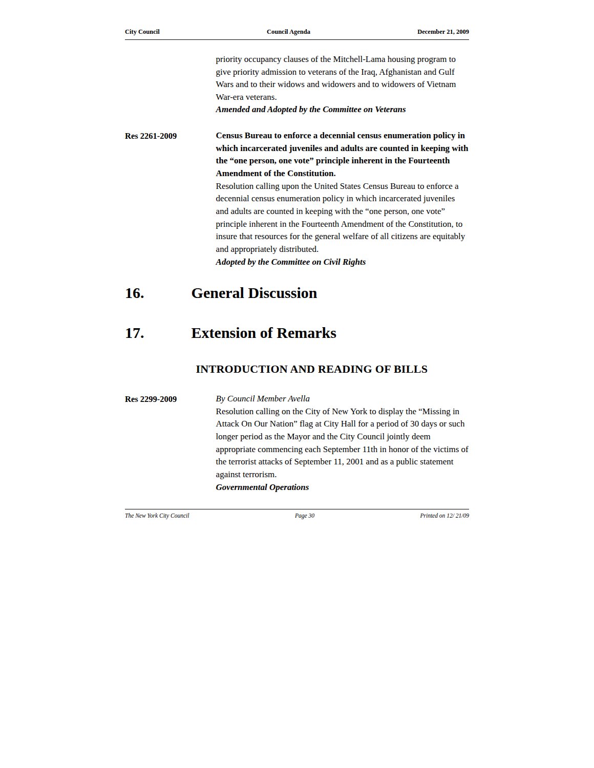City Council
Council Agenda
December 21, 2009
priority occupancy clauses of the Mitchell-Lama housing program to give priority admission to veterans of the Iraq, Afghanistan and Gulf Wars and to their widows and widowers and to widowers of Vietnam War-era veterans.
Amended and Adopted by the Committee on Veterans
Res 2261-2009
Census Bureau to enforce a decennial census enumeration policy in which incarcerated juveniles and adults are counted in keeping with the “one person, one vote” principle inherent in the Fourteenth Amendment of the Constitution.
Resolution calling upon the United States Census Bureau to enforce a decennial census enumeration policy in which incarcerated juveniles and adults are counted in keeping with the “one person, one vote” principle inherent in the Fourteenth Amendment of the Constitution, to insure that resources for the general welfare of all citizens are equitably and appropriately distributed.
Adopted by the Committee on Civil Rights
16.
General Discussion
17.
Extension of Remarks
INTRODUCTION AND READING OF BILLS
Res 2299-2009
By Council Member Avella
Resolution calling on the City of New York to display the “Missing in Attack On Our Nation” flag at City Hall for a period of 30 days or such longer period as the Mayor and the City Council jointly deem appropriate commencing each September 11th in honor of the victims of the terrorist attacks of September 11, 2001 and as a public statement against terrorism.
Governmental Operations
The New York City Council
Page 30
Printed on 12/ 21/09